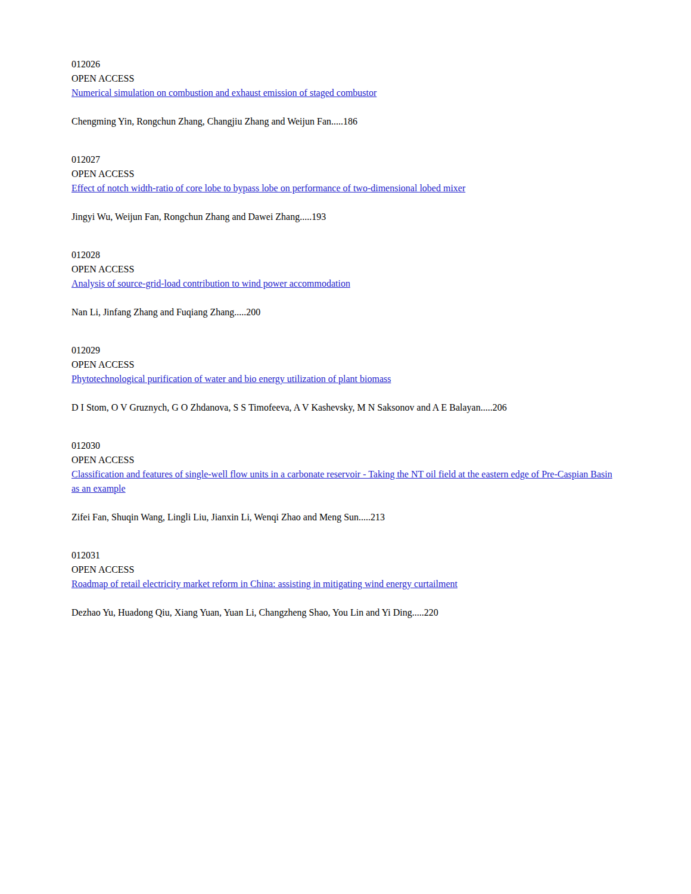012026
OPEN ACCESS
Numerical simulation on combustion and exhaust emission of staged combustor
Chengming Yin, Rongchun Zhang, Changjiu Zhang and Weijun Fan.....186
012027
OPEN ACCESS
Effect of notch width-ratio of core lobe to bypass lobe on performance of two-dimensional lobed mixer
Jingyi Wu, Weijun Fan, Rongchun Zhang and Dawei Zhang.....193
012028
OPEN ACCESS
Analysis of source-grid-load contribution to wind power accommodation
Nan Li, Jinfang Zhang and Fuqiang Zhang.....200
012029
OPEN ACCESS
Phytotechnological purification of water and bio energy utilization of plant biomass
D I Stom, O V Gruznych, G O Zhdanova, S S Timofeeva, A V Kashevsky, M N Saksonov and A E Balayan.....206
012030
OPEN ACCESS
Classification and features of single-well flow units in a carbonate reservoir - Taking the NT oil field at the eastern edge of Pre-Caspian Basin as an example
Zifei Fan, Shuqin Wang, Lingli Liu, Jianxin Li, Wenqi Zhao and Meng Sun.....213
012031
OPEN ACCESS
Roadmap of retail electricity market reform in China: assisting in mitigating wind energy curtailment
Dezhao Yu, Huadong Qiu, Xiang Yuan, Yuan Li, Changzheng Shao, You Lin and Yi Ding.....220